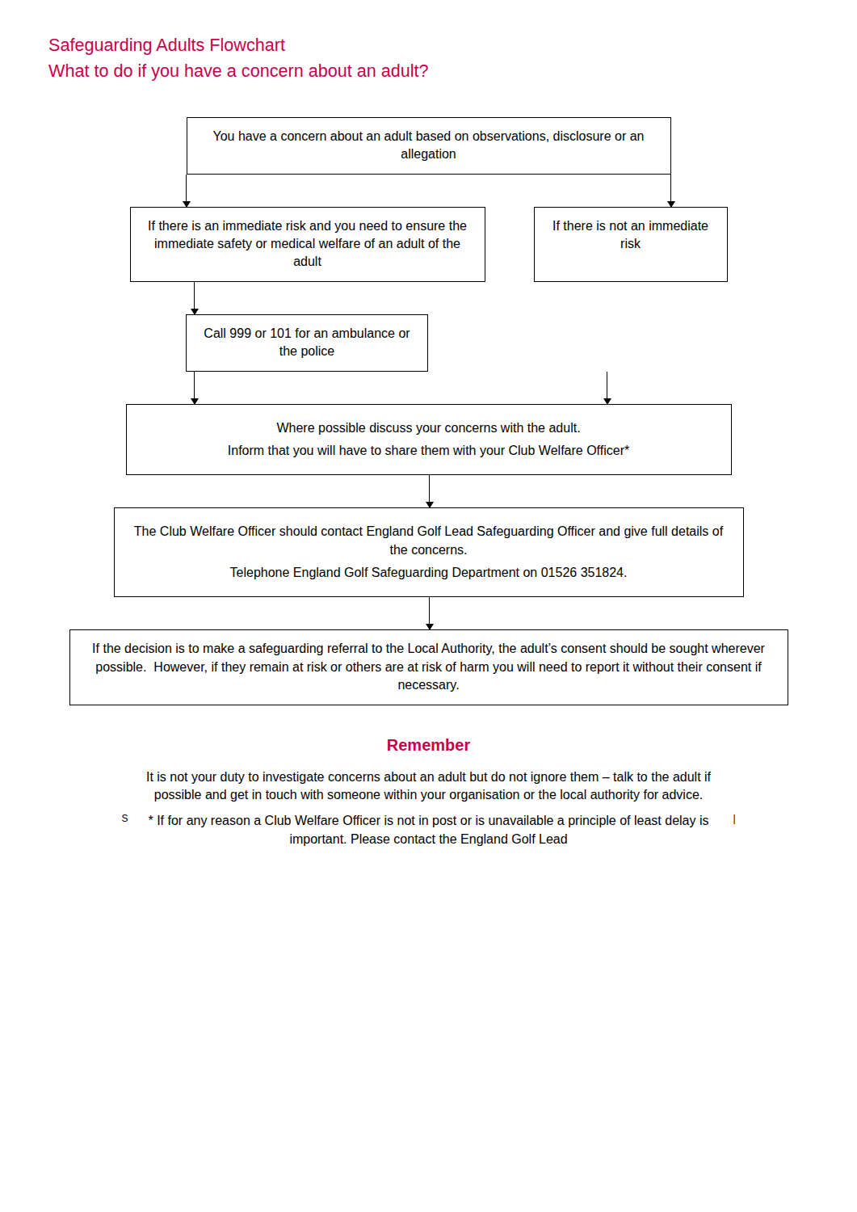Safeguarding Adults Flowchart
What to do if you have a concern about an adult?
You have a concern about an adult based on observations, disclosure or an allegation
If there is an immediate risk and you need to ensure the immediate safety or medical welfare of an adult of the adult
If there is not an immediate risk
Call 999 or 101 for an ambulance or the police
Where possible discuss your concerns with the adult.
Inform that you will have to share them with your Club Welfare Officer*
The Club Welfare Officer should contact England Golf Lead Safeguarding Officer and give full details of the concerns.
Telephone England Golf Safeguarding Department on 01526 351824.
If the decision is to make a safeguarding referral to the Local Authority, the adult’s consent should be sought wherever possible. However, if they remain at risk or others are at risk of harm you will need to report it without their consent if necessary.
Remember
It is not your duty to investigate concerns about an adult but do not ignore them – talk to the adult if possible and get in touch with someone within your organisation or the local authority for advice.
S |
* If for any reason a Club Welfare Officer is not in post or is unavailable a principle of least delay is important. Please contact the England Golf Lead